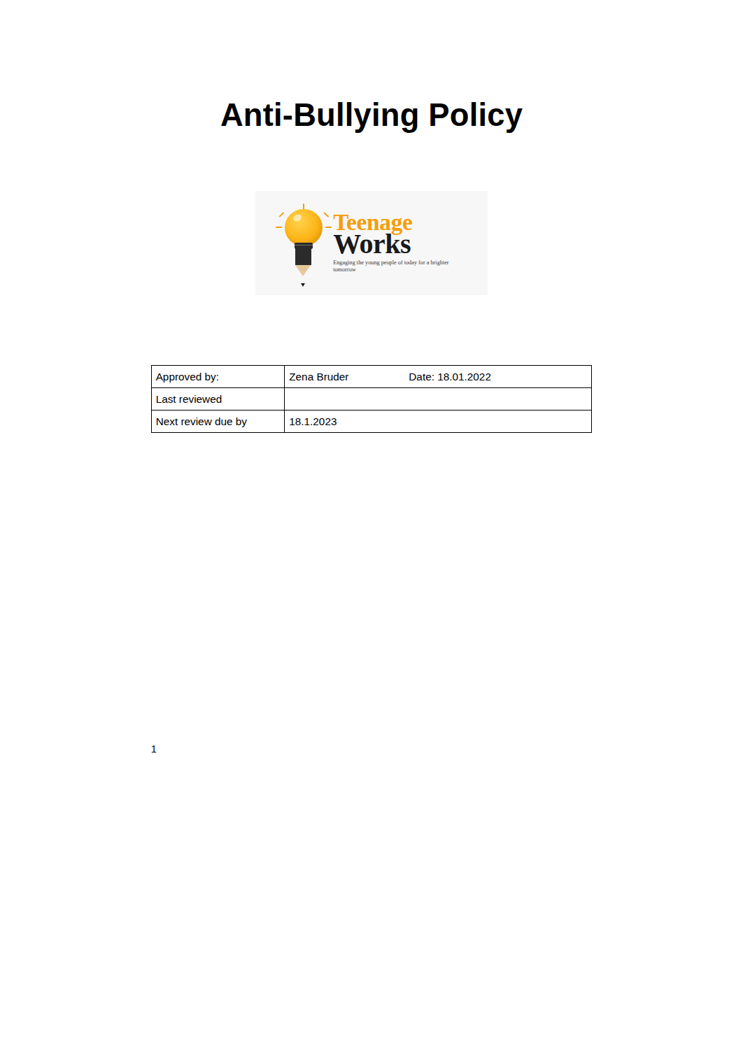Anti-Bullying Policy
Teenage
Works
Engaging the young people of today for a brighter tomorrow
| Approved by: | Zena Bruder Date: 18.01.2022 |
| Last reviewed | |
| Next review due by | 18.1.2023 |
1